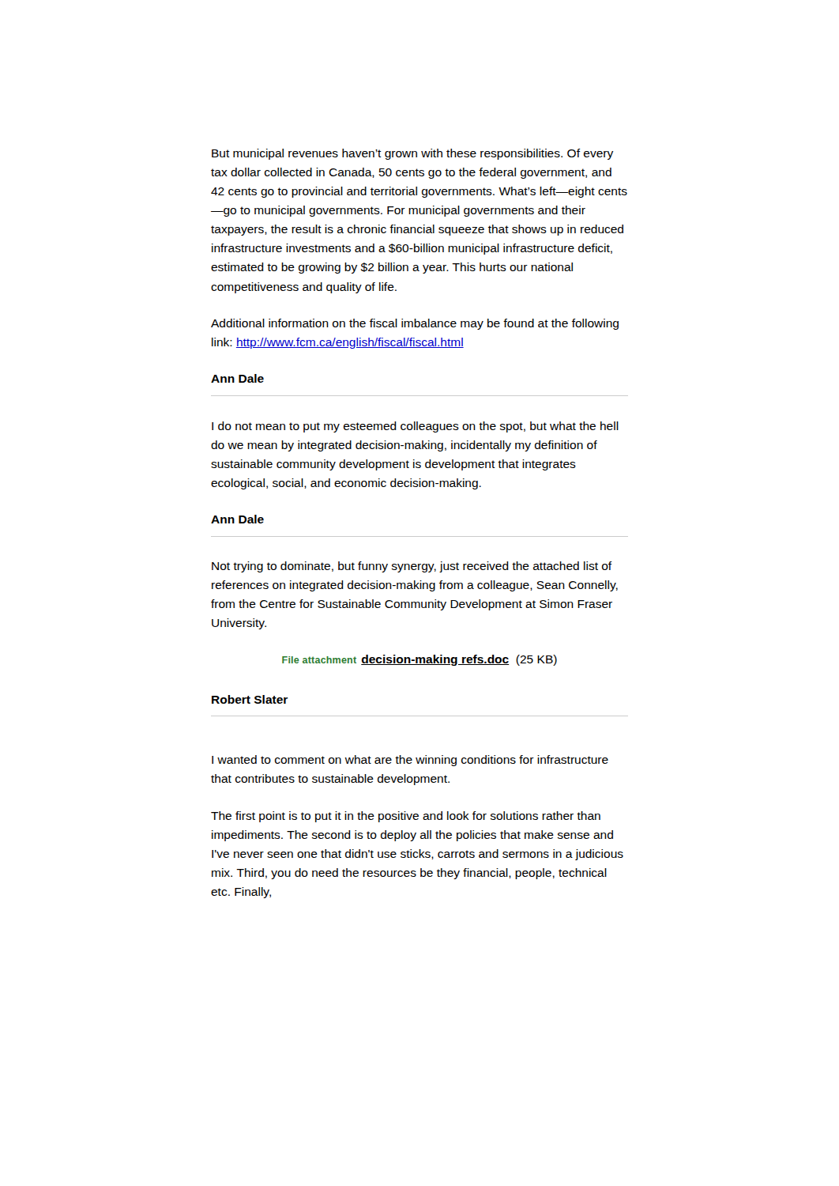But municipal revenues haven’t grown with these responsibilities. Of every tax dollar collected in Canada, 50 cents go to the federal government, and 42 cents go to provincial and territorial governments. What’s left—eight cents—go to municipal governments. For municipal governments and their taxpayers, the result is a chronic financial squeeze that shows up in reduced infrastructure investments and a $60-billion municipal infrastructure deficit, estimated to be growing by $2 billion a year. This hurts our national competitiveness and quality of life.
Additional information on the fiscal imbalance may be found at the following link: http://www.fcm.ca/english/fiscal/fiscal.html
Ann Dale
I do not mean to put my esteemed colleagues on the spot, but what the hell do we mean by integrated decision-making, incidentally my definition of sustainable community development is development that integrates ecological, social, and economic decision-making.
Ann Dale
Not trying to dominate, but funny synergy, just received the attached list of references on integrated decision-making from a colleague, Sean Connelly, from the Centre for Sustainable Community Development at Simon Fraser University.
File attachment decision-making refs.doc (25 KB)
Robert Slater
I wanted to comment on what are the winning conditions for infrastructure that contributes to sustainable development.
The first point is to put it in the positive and look for solutions rather than impediments. The second is to deploy all the policies that make sense and I've never seen one that didn't use sticks, carrots and sermons in a judicious mix. Third, you do need the resources be they financial, people, technical etc. Finally,